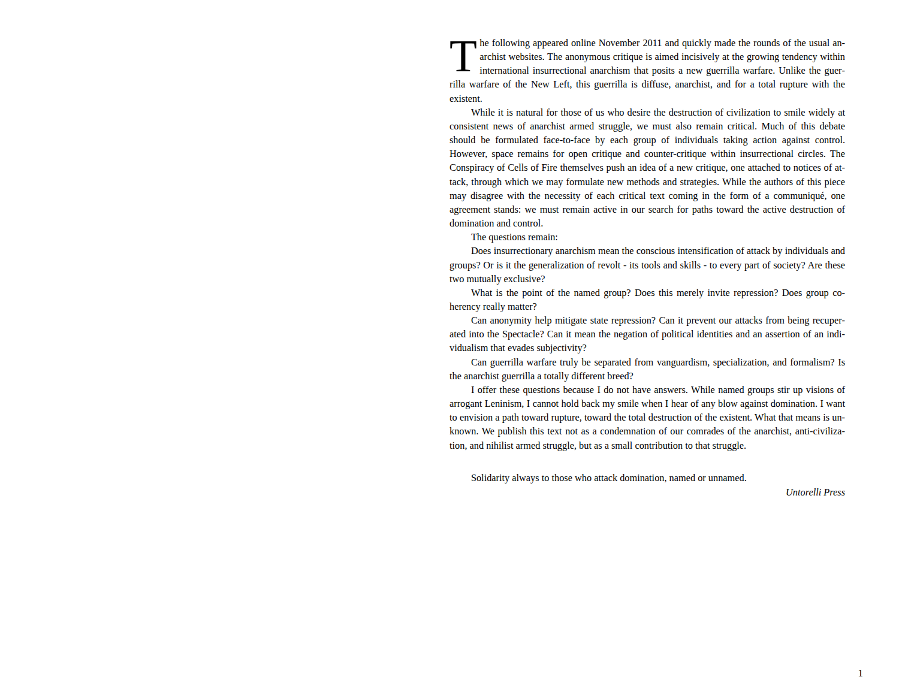The following appeared online November 2011 and quickly made the rounds of the usual anarchist websites. The anonymous critique is aimed incisively at the growing tendency within international insurrectional anarchism that posits a new guerrilla warfare. Unlike the guerrilla warfare of the New Left, this guerrilla is diffuse, anarchist, and for a total rupture with the existent.
While it is natural for those of us who desire the destruction of civilization to smile widely at consistent news of anarchist armed struggle, we must also remain critical. Much of this debate should be formulated face-to-face by each group of individuals taking action against control. However, space remains for open critique and counter-critique within insurrectional circles. The Conspiracy of Cells of Fire themselves push an idea of a new critique, one attached to notices of attack, through which we may formulate new methods and strategies. While the authors of this piece may disagree with the necessity of each critical text coming in the form of a communiqué, one agreement stands: we must remain active in our search for paths toward the active destruction of domination and control.
The questions remain:
Does insurrectionary anarchism mean the conscious intensification of attack by individuals and groups? Or is it the generalization of revolt - its tools and skills - to every part of society? Are these two mutually exclusive?
What is the point of the named group? Does this merely invite repression? Does group coherency really matter?
Can anonymity help mitigate state repression? Can it prevent our attacks from being recuperated into the Spectacle? Can it mean the negation of political identities and an assertion of an individualism that evades subjectivity?
Can guerrilla warfare truly be separated from vanguardism, specialization, and formalism? Is the anarchist guerrilla a totally different breed?
I offer these questions because I do not have answers. While named groups stir up visions of arrogant Leninism, I cannot hold back my smile when I hear of any blow against domination. I want to envision a path toward rupture, toward the total destruction of the existent. What that means is unknown. We publish this text not as a condemnation of our comrades of the anarchist, anti-civilization, and nihilist armed struggle, but as a small contribution to that struggle.
Solidarity always to those who attack domination, named or unnamed.
Untorelli Press
1